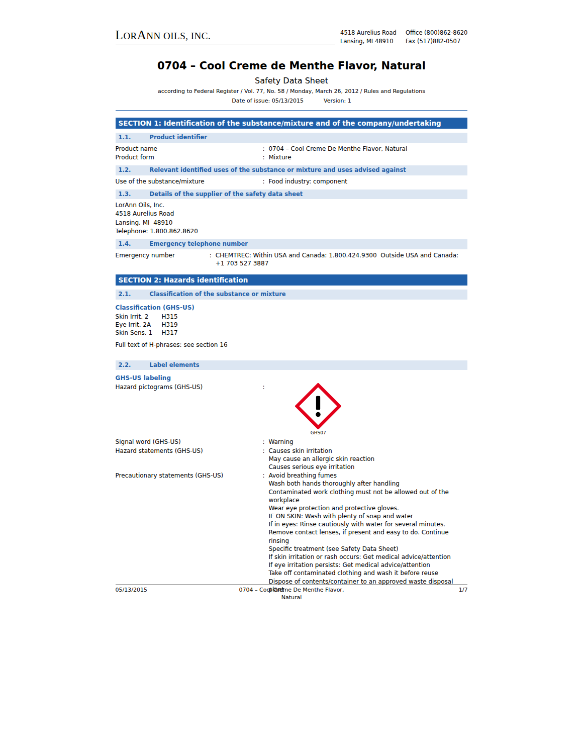LORANN OILS, INC.
| 4518 Aurelius Road | Office (800)862-8620 |
| Lansing, MI 48910 | Fax (517)882-0507 |
0704 – Cool Creme de Menthe Flavor, Natural
Safety Data Sheet
according to Federal Register / Vol. 77, No. 58 / Monday, March 26, 2012 / Rules and Regulations
Date of issue: 05/13/2015 Version: 1
SECTION 1: Identification of the substance/mixture and of the company/undertaking
1.1. Product identifier
Product name
:
0704 – Cool Creme De Menthe Flavor, Natural
Product form
:
Mixture
1.2. Relevant identified uses of the substance or mixture and uses advised against
Use of the substance/mixture
:
Food industry: component
1.3. Details of the supplier of the safety data sheet
LorAnn Oils, Inc.
4518 Aurelius Road
Lansing, MI 48910
Telephone: 1.800.862.8620
1.4. Emergency telephone number
Emergency number
:
CHEMTREC: Within USA and Canada: 1.800.424.9300 Outside USA and Canada: +1 703 527 3887
SECTION 2: Hazards identification
2.1. Classification of the substance or mixture
Classification (GHS-US)
Skin Irrit. 2 H315
Eye Irrit. 2AH319
Skin Sens. 1 H317
Full text of H-phrases: see section 16
2.2. Label elements
GHS-US labeling
Hazard pictograms (GHS-US)
:
GHS07
Signal word (GHS-US)
:
Warning
Hazard statements (GHS-US)
:
Causes skin irritation May cause an allergic skin reaction Causes serious eye irritation
Precautionary statements (GHS-US)
:
Avoid breathing fumes Wash both hands thoroughly after handling Contaminated work clothing must not be allowed out of the workplace Wear eye protection and protective gloves. IF ON SKIN: Wash with plenty of soap and water If in eyes: Rinse cautiously with water for several minutes. Remove contact lenses, if present and easy to do. Continue rinsing Specific treatment (see Safety Data Sheet) If skin irritation or rash occurs: Get medical advice/attention If eye irritation persists: Get medical advice/attention Take off contaminated clothing and wash it before reuse Dispose of contents/container to an approved waste disposal plant
05/13/2015
0704 – Cool Creme De Menthe Flavor,
Natural
1/7